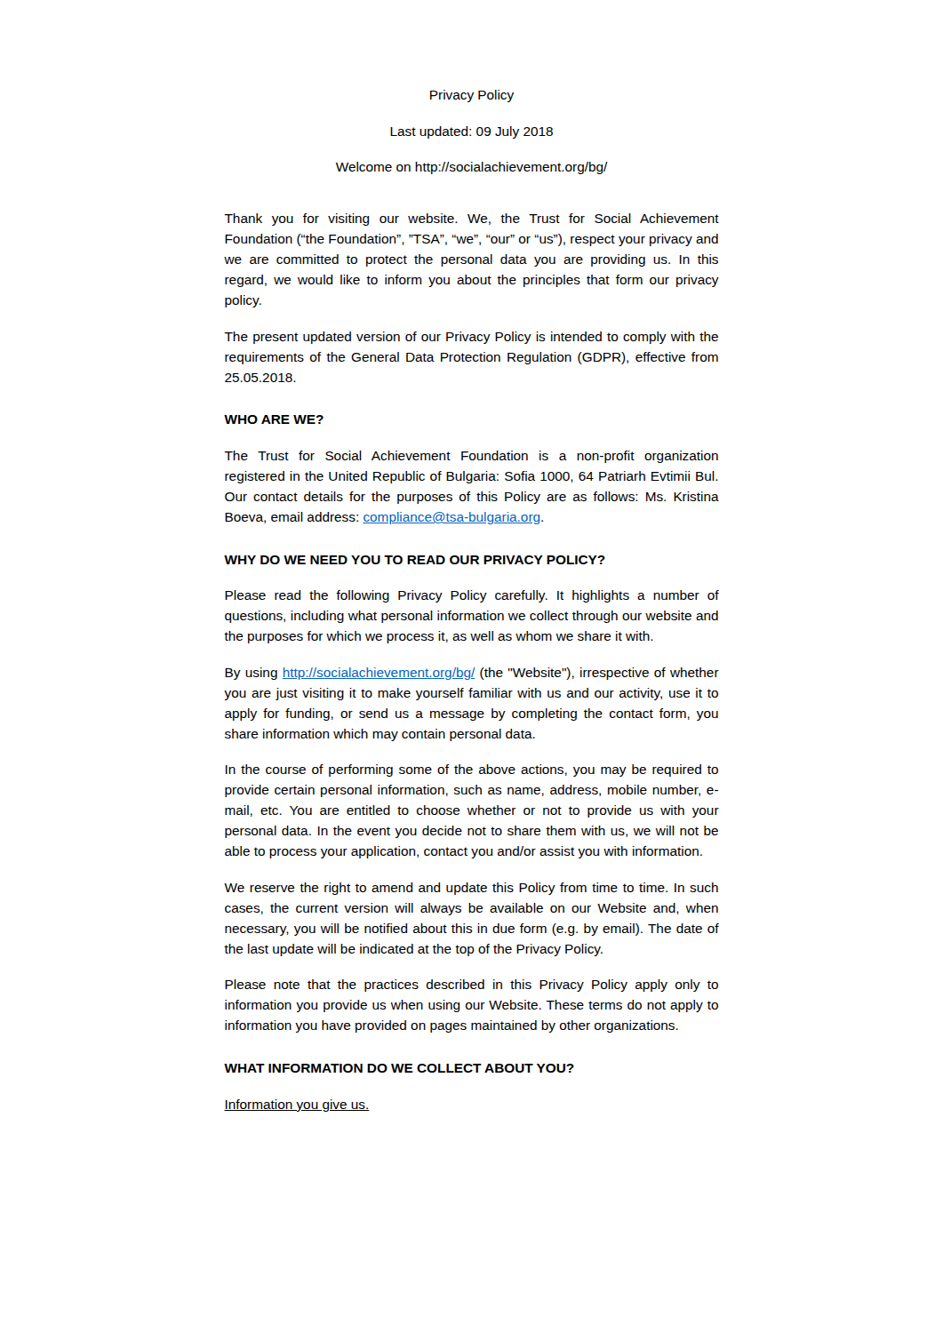Privacy Policy
Last updated: 09 July 2018
Welcome on http://socialachievement.org/bg/
Thank you for visiting our website. We, the Trust for Social Achievement Foundation (“the Foundation”, ”TSA”, “we”, “our” or “us”), respect your privacy and we are committed to protect the personal data you are providing us. In this regard, we would like to inform you about the principles that form our privacy policy.
The present updated version of our Privacy Policy is intended to comply with the requirements of the General Data Protection Regulation (GDPR), effective from 25.05.2018.
WHO ARE WE?
The Trust for Social Achievement Foundation is a non-profit organization registered in the United Republic of Bulgaria: Sofia 1000, 64 Patriarh Evtimii Bul. Our contact details for the purposes of this Policy are as follows: Ms. Kristina Boeva, email address: compliance@tsa-bulgaria.org.
WHY DO WE NEED YOU TO READ OUR PRIVACY POLICY?
Please read the following Privacy Policy carefully. It highlights a number of questions, including what personal information we collect through our website and the purposes for which we process it, as well as whom we share it with.
By using http://socialachievement.org/bg/ (the "Website"), irrespective of whether you are just visiting it to make yourself familiar with us and our activity, use it to apply for funding, or send us a message by completing the contact form, you share information which may contain personal data.
In the course of performing some of the above actions, you may be required to provide certain personal information, such as name, address, mobile number, e-mail, etc. You are entitled to choose whether or not to provide us with your personal data. In the event you decide not to share them with us, we will not be able to process your application, contact you and/or assist you with information.
We reserve the right to amend and update this Policy from time to time. In such cases, the current version will always be available on our Website and, when necessary, you will be notified about this in due form (e.g. by email). The date of the last update will be indicated at the top of the Privacy Policy.
Please note that the practices described in this Privacy Policy apply only to information you provide us when using our Website. These terms do not apply to information you have provided on pages maintained by other organizations.
WHAT INFORMATION DO WE COLLECT ABOUT YOU?
Information you give us.